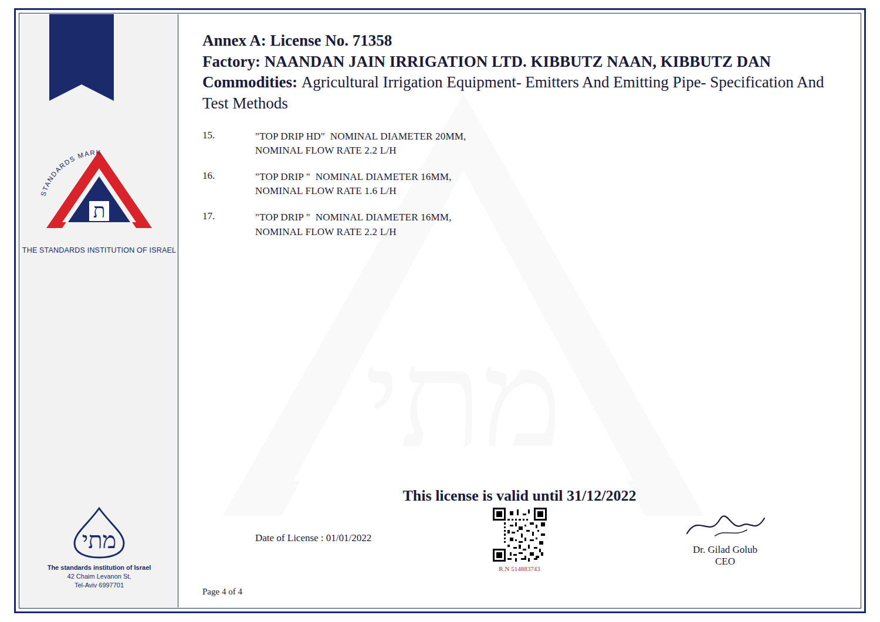ת STANDARDS MARK
THE STANDARDS INSTITUTION OF ISRAEL
מתי
The standards institution of Israel
42 Chaim Levanon St,
Tel-Aviv 6997701
מתי
Annex A: License No. 71358
Factory: NAANDAN JAIN IRRIGATION LTD. KIBBUTZ NAAN, KIBBUTZ DAN
Commodities: Agricultural Irrigation Equipment- Emitters And Emitting Pipe- Specification And Test Methods
15.
"TOP DRIP HD" NOMINAL DIAMETER 20MM,
NOMINAL FLOW RATE 2.2 L/H
16.
"TOP DRIP " NOMINAL DIAMETER 16MM,
NOMINAL FLOW RATE 1.6 L/H
17.
"TOP DRIP " NOMINAL DIAMETER 16MM,
NOMINAL FLOW RATE 2.2 L/H
This license is valid until 31/12/2022
Date of License : 01/01/2022
R.N 514883743
Dr. Gilad Golub
CEO
Page 4 of 4